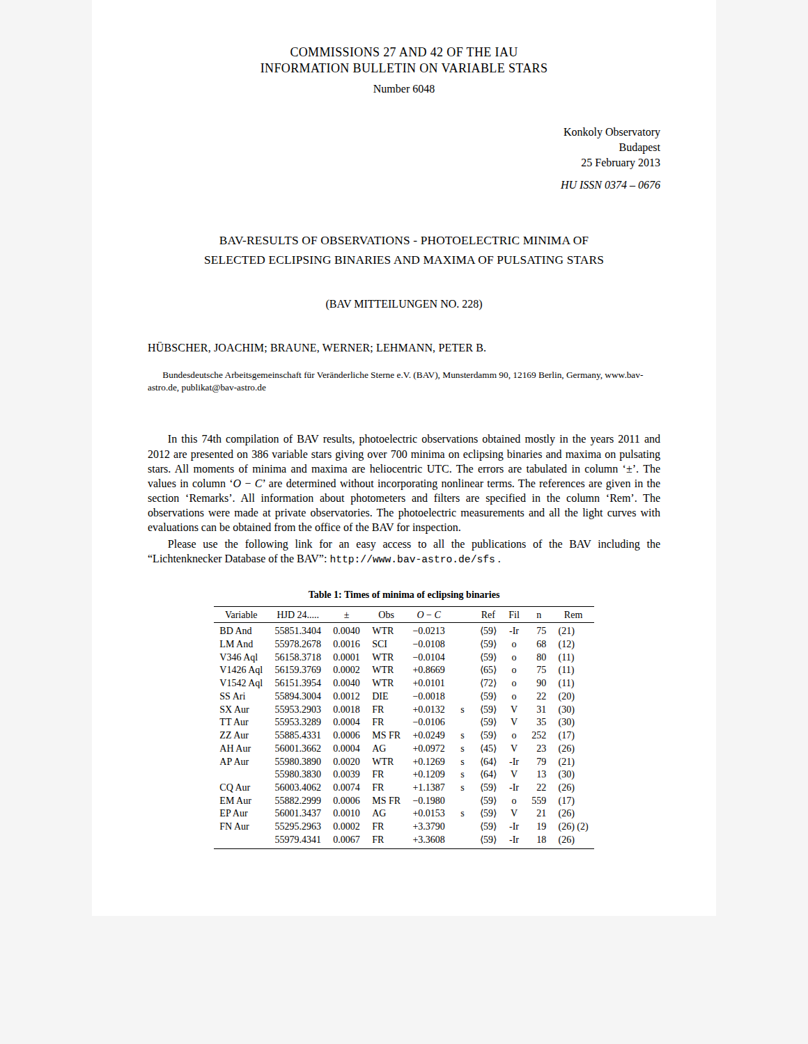COMMISSIONS 27 AND 42 OF THE IAU
INFORMATION BULLETIN ON VARIABLE STARS
Number 6048
Konkoly Observatory
Budapest
25 February 2013
HU ISSN 0374 – 0676
BAV-RESULTS OF OBSERVATIONS - PHOTOELECTRIC MINIMA OF
SELECTED ECLIPSING BINARIES AND MAXIMA OF PULSATING STARS
(BAV MITTEILUNGEN NO. 228)
HÜBSCHER, JOACHIM; BRAUNE, WERNER; LEHMANN, PETER B.
Bundesdeutsche Arbeitsgemeinschaft für Veränderliche Sterne e.V. (BAV), Munsterdamm 90, 12169 Berlin, Germany, www.bav-astro.de, publikat@bav-astro.de
In this 74th compilation of BAV results, photoelectric observations obtained mostly in the years 2011 and 2012 are presented on 386 variable stars giving over 700 minima on eclipsing binaries and maxima on pulsating stars. All moments of minima and maxima are heliocentric UTC. The errors are tabulated in column ‘±’. The values in column ‘O − C’ are determined without incorporating nonlinear terms. The references are given in the section ‘Remarks’. All information about photometers and filters are specified in the column ‘Rem’. The observations were made at private observatories. The photoelectric measurements and all the light curves with evaluations can be obtained from the office of the BAV for inspection.
Please use the following link for an easy access to all the publications of the BAV including the “Lichtenknecker Database of the BAV”: http://www.bav-astro.de/sfs .
Table 1: Times of minima of eclipsing binaries
| Variable | HJD 24..... | ± | Obs | O − C | | Ref | Fil | n | Rem |
| --- | --- | --- | --- | --- | --- | --- | --- | --- | --- |
| BD And | 55851.3404 | 0.0040 | WTR | −0.0213 | | ⟨59⟩ | -Ir | 75 | (21) |
| LM And | 55978.2678 | 0.0016 | SCI | −0.0108 | | ⟨59⟩ | o | 68 | (12) |
| V346 Aql | 56158.3718 | 0.0001 | WTR | −0.0104 | | ⟨59⟩ | o | 80 | (11) |
| V1426 Aql | 56159.3769 | 0.0002 | WTR | +0.8669 | | ⟨65⟩ | o | 75 | (11) |
| V1542 Aql | 56151.3954 | 0.0040 | WTR | +0.0101 | | ⟨72⟩ | o | 90 | (11) |
| SS Ari | 55894.3004 | 0.0012 | DIE | −0.0018 | | ⟨59⟩ | o | 22 | (20) |
| SX Aur | 55953.2903 | 0.0018 | FR | +0.0132 | s | ⟨59⟩ | V | 31 | (30) |
| TT Aur | 55953.3289 | 0.0004 | FR | −0.0106 | | ⟨59⟩ | V | 35 | (30) |
| ZZ Aur | 55885.4331 | 0.0006 | MS FR | +0.0249 | s | ⟨59⟩ | o | 252 | (17) |
| AH Aur | 56001.3662 | 0.0004 | AG | +0.0972 | s | ⟨45⟩ | V | 23 | (26) |
| AP Aur | 55980.3890 | 0.0020 | WTR | +0.1269 | s | ⟨64⟩ | -Ir | 79 | (21) |
| | 55980.3830 | 0.0039 | FR | +0.1209 | s | ⟨64⟩ | V | 13 | (30) |
| CQ Aur | 56003.4062 | 0.0074 | FR | +1.1387 | s | ⟨59⟩ | -Ir | 22 | (26) |
| EM Aur | 55882.2999 | 0.0006 | MS FR | −0.1980 | | ⟨59⟩ | o | 559 | (17) |
| EP Aur | 56001.3437 | 0.0010 | AG | +0.0153 | s | ⟨59⟩ | V | 21 | (26) |
| FN Aur | 55295.2963 | 0.0002 | FR | +3.3790 | | ⟨59⟩ | -Ir | 19 | (26) (2) |
| | 55979.4341 | 0.0067 | FR | +3.3608 | | ⟨59⟩ | -Ir | 18 | (26) |